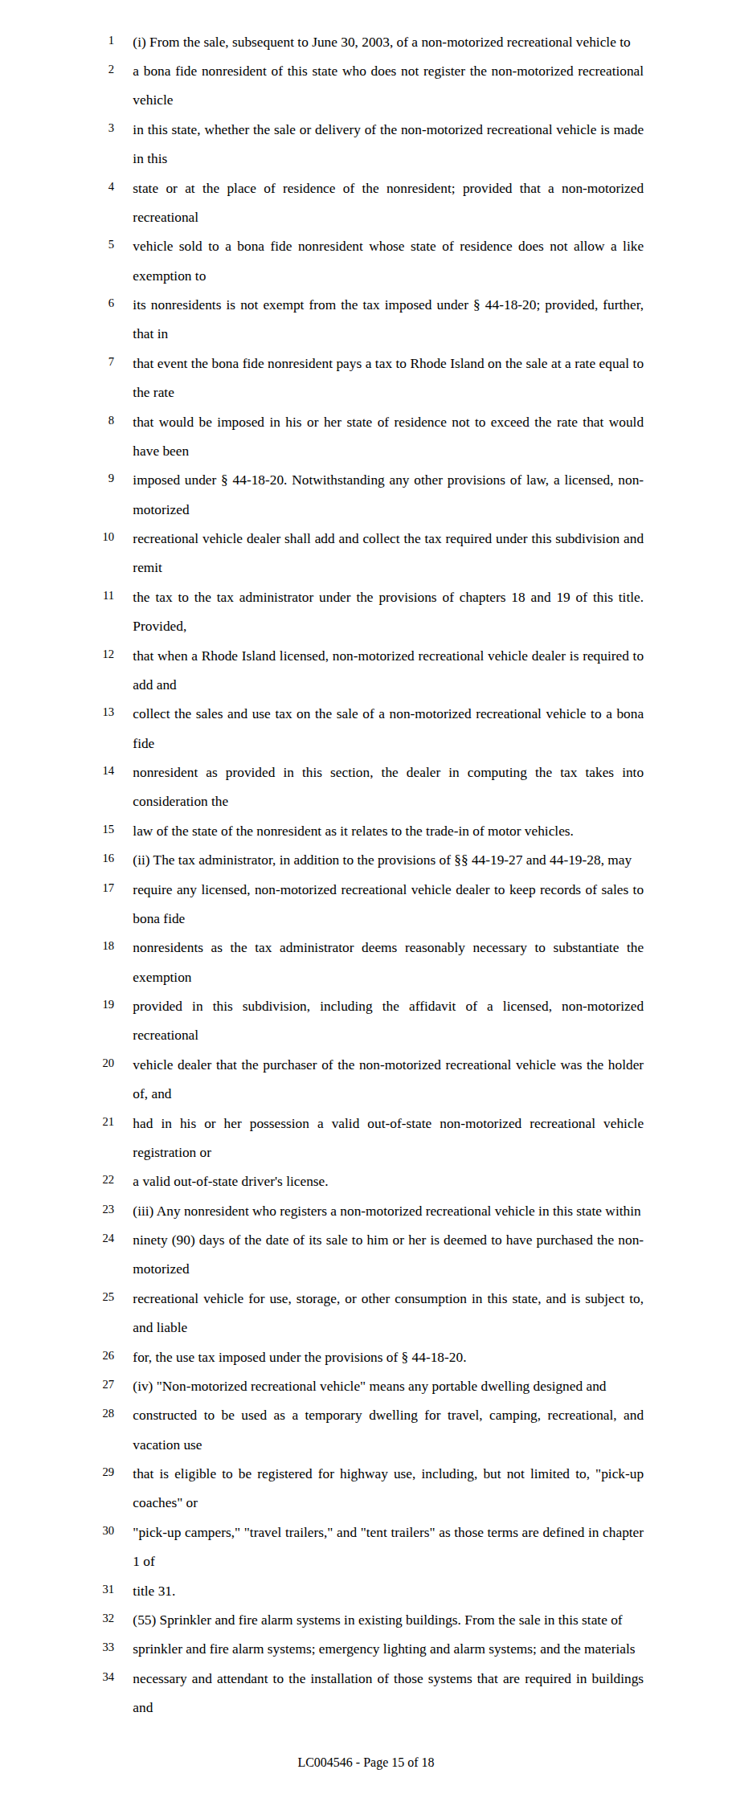(i) From the sale, subsequent to June 30, 2003, of a non-motorized recreational vehicle to
a bona fide nonresident of this state who does not register the non-motorized recreational vehicle
in this state, whether the sale or delivery of the non-motorized recreational vehicle is made in this
state or at the place of residence of the nonresident; provided that a non-motorized recreational
vehicle sold to a bona fide nonresident whose state of residence does not allow a like exemption to
its nonresidents is not exempt from the tax imposed under § 44-18-20; provided, further, that in
that event the bona fide nonresident pays a tax to Rhode Island on the sale at a rate equal to the rate
that would be imposed in his or her state of residence not to exceed the rate that would have been
imposed under § 44-18-20. Notwithstanding any other provisions of law, a licensed, non-motorized
recreational vehicle dealer shall add and collect the tax required under this subdivision and remit
the tax to the tax administrator under the provisions of chapters 18 and 19 of this title. Provided,
that when a Rhode Island licensed, non-motorized recreational vehicle dealer is required to add and
collect the sales and use tax on the sale of a non-motorized recreational vehicle to a bona fide
nonresident as provided in this section, the dealer in computing the tax takes into consideration the
law of the state of the nonresident as it relates to the trade-in of motor vehicles.
(ii) The tax administrator, in addition to the provisions of §§ 44-19-27 and 44-19-28, may
require any licensed, non-motorized recreational vehicle dealer to keep records of sales to bona fide
nonresidents as the tax administrator deems reasonably necessary to substantiate the exemption
provided in this subdivision, including the affidavit of a licensed, non-motorized recreational
vehicle dealer that the purchaser of the non-motorized recreational vehicle was the holder of, and
had in his or her possession a valid out-of-state non-motorized recreational vehicle registration or
a valid out-of-state driver's license.
(iii) Any nonresident who registers a non-motorized recreational vehicle in this state within
ninety (90) days of the date of its sale to him or her is deemed to have purchased the non-motorized
recreational vehicle for use, storage, or other consumption in this state, and is subject to, and liable
for, the use tax imposed under the provisions of § 44-18-20.
(iv) "Non-motorized recreational vehicle" means any portable dwelling designed and
constructed to be used as a temporary dwelling for travel, camping, recreational, and vacation use
that is eligible to be registered for highway use, including, but not limited to, "pick-up coaches" or
"pick-up campers," "travel trailers," and "tent trailers" as those terms are defined in chapter 1 of
title 31.
(55) Sprinkler and fire alarm systems in existing buildings. From the sale in this state of
sprinkler and fire alarm systems; emergency lighting and alarm systems; and the materials
necessary and attendant to the installation of those systems that are required in buildings and
LC004546 - Page 15 of 18